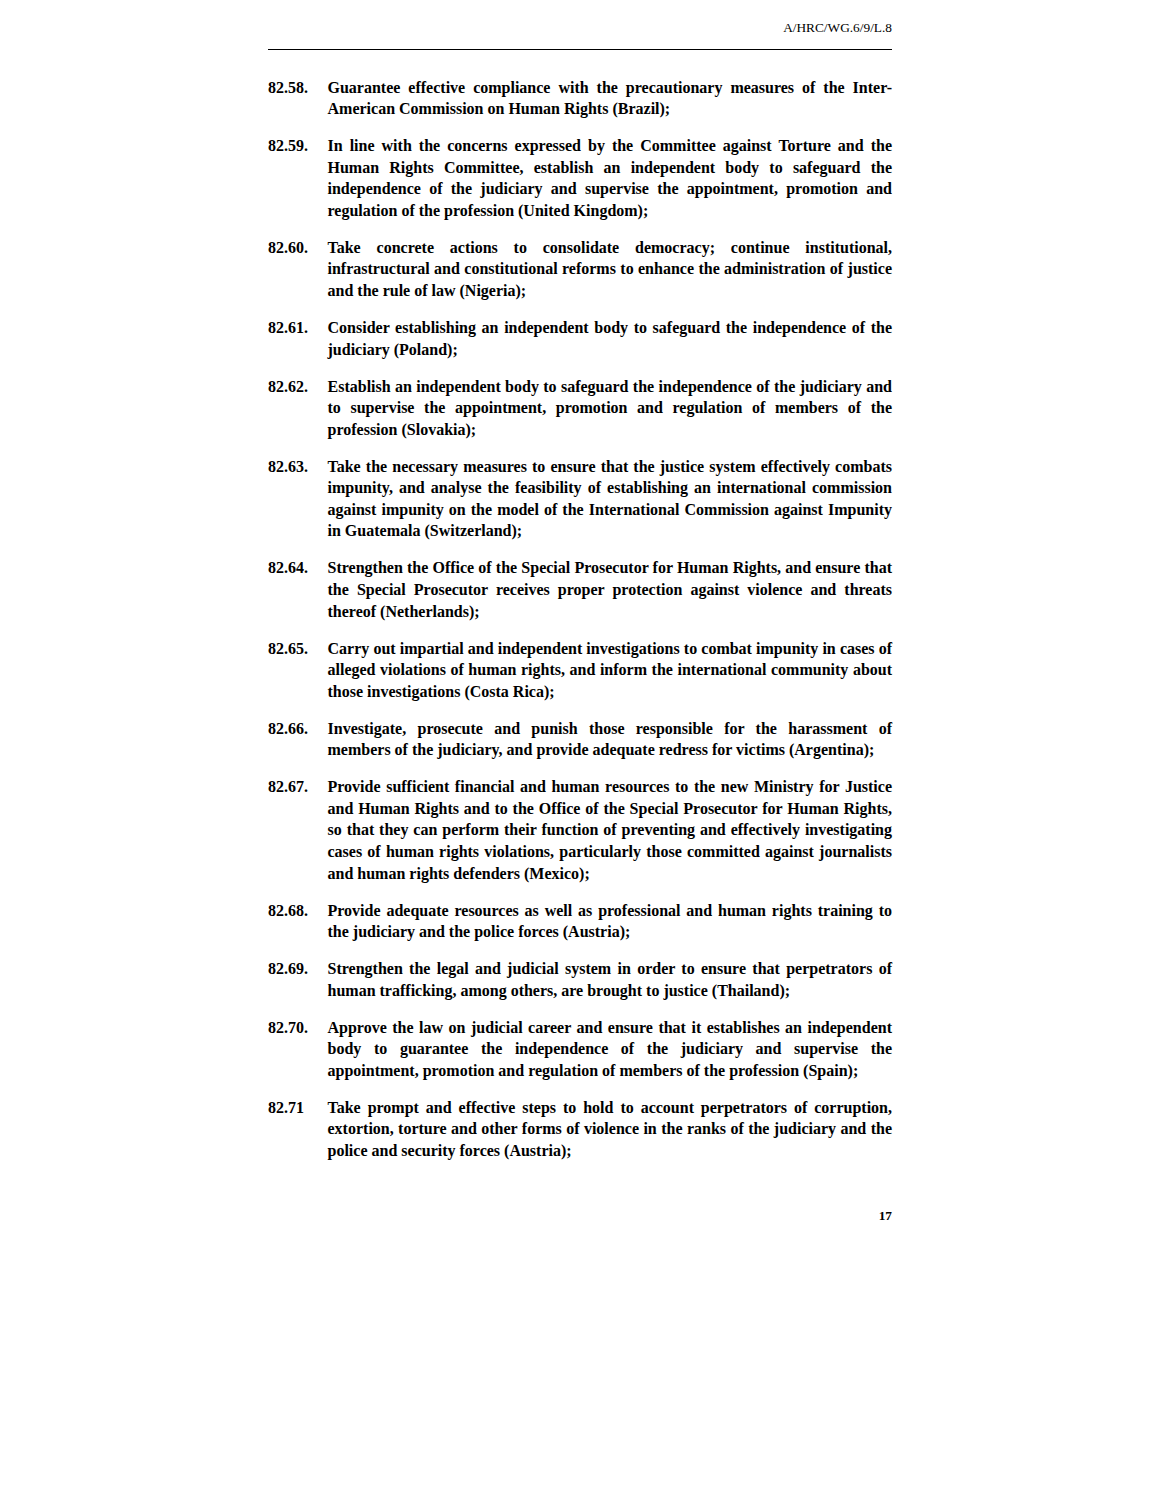A/HRC/WG.6/9/L.8
82.58.
Guarantee effective compliance with the precautionary measures of the Inter-American Commission on Human Rights (Brazil);
82.59.
In line with the concerns expressed by the Committee against Torture and the Human Rights Committee, establish an independent body to safeguard the independence of the judiciary and supervise the appointment, promotion and regulation of the profession (United Kingdom);
82.60.
Take concrete actions to consolidate democracy; continue institutional, infrastructural and constitutional reforms to enhance the administration of justice and the rule of law (Nigeria);
82.61.
Consider establishing an independent body to safeguard the independence of the judiciary (Poland);
82.62.
Establish an independent body to safeguard the independence of the judiciary and to supervise the appointment, promotion and regulation of members of the profession (Slovakia);
82.63.
Take the necessary measures to ensure that the justice system effectively combats impunity, and analyse the feasibility of establishing an international commission against impunity on the model of the International Commission against Impunity in Guatemala (Switzerland);
82.64.
Strengthen the Office of the Special Prosecutor for Human Rights, and ensure that the Special Prosecutor receives proper protection against violence and threats thereof (Netherlands);
82.65.
Carry out impartial and independent investigations to combat impunity in cases of alleged violations of human rights, and inform the international community about those investigations (Costa Rica);
82.66.
Investigate, prosecute and punish those responsible for the harassment of members of the judiciary, and provide adequate redress for victims (Argentina);
82.67.
Provide sufficient financial and human resources to the new Ministry for Justice and Human Rights and to the Office of the Special Prosecutor for Human Rights, so that they can perform their function of preventing and effectively investigating cases of human rights violations, particularly those committed against journalists and human rights defenders (Mexico);
82.68.
Provide adequate resources as well as professional and human rights training to the judiciary and the police forces (Austria);
82.69.
Strengthen the legal and judicial system in order to ensure that perpetrators of human trafficking, among others, are brought to justice (Thailand);
82.70.
Approve the law on judicial career and ensure that it establishes an independent body to guarantee the independence of the judiciary and supervise the appointment, promotion and regulation of members of the profession (Spain);
82.71
Take prompt and effective steps to hold to account perpetrators of corruption, extortion, torture and other forms of violence in the ranks of the judiciary and the police and security forces (Austria);
17